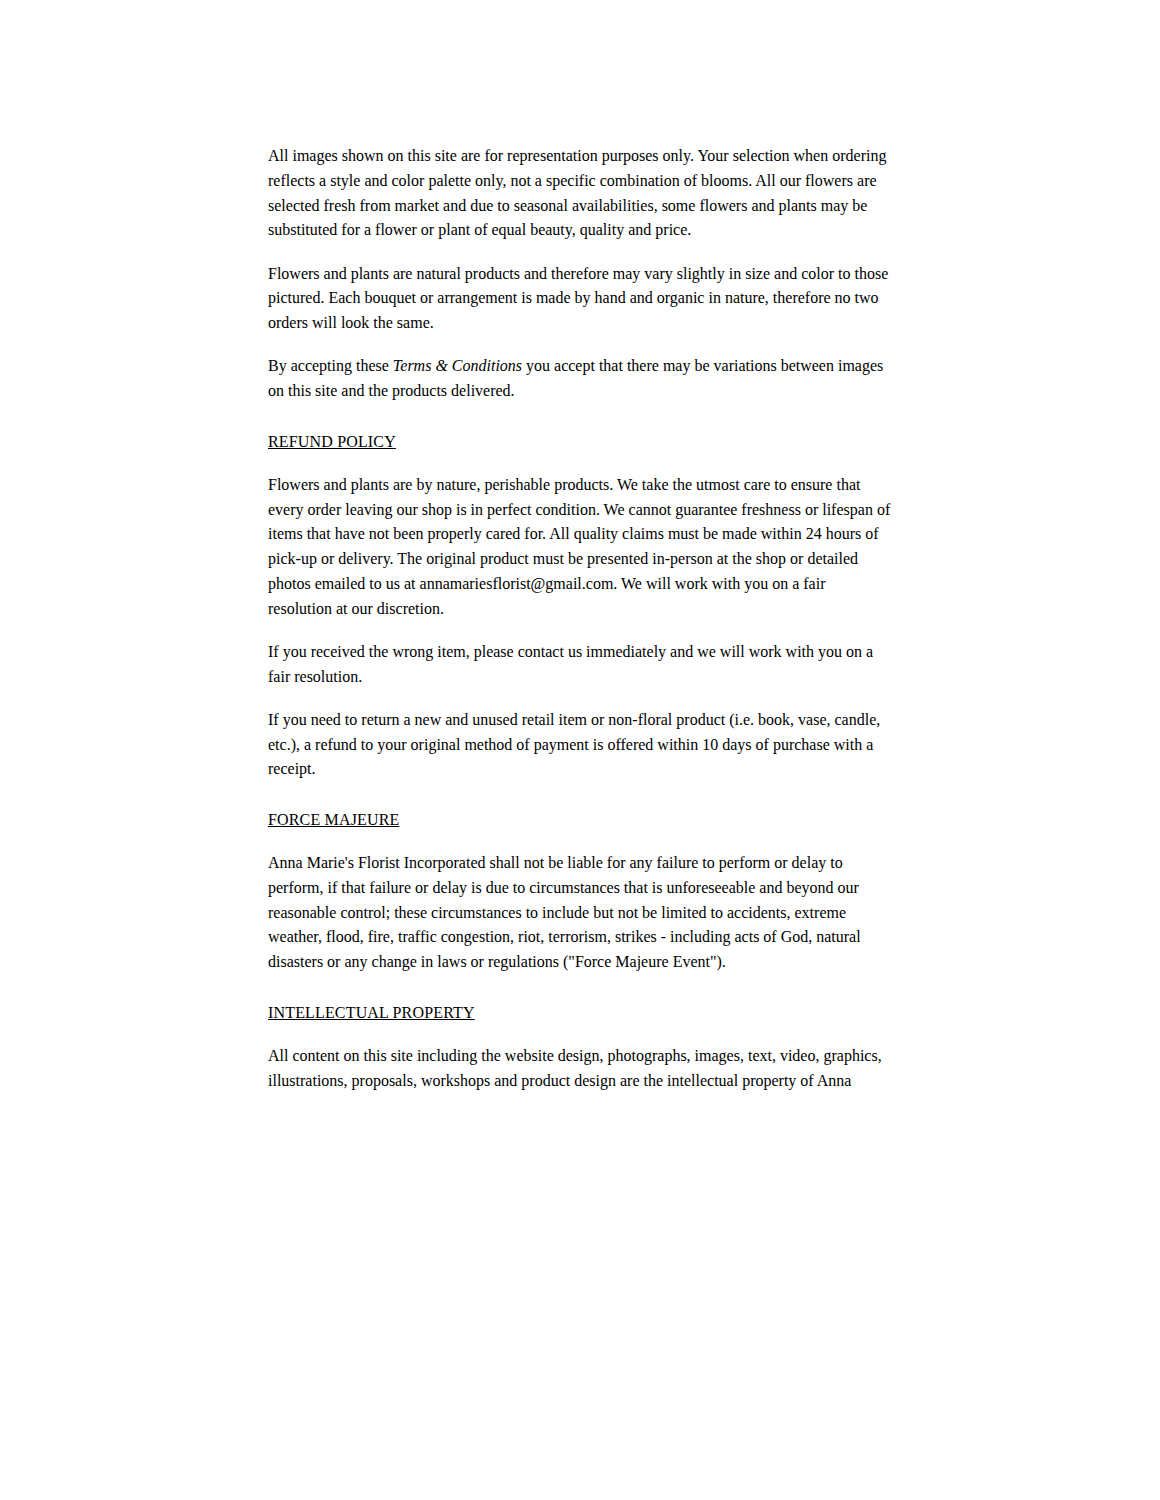All images shown on this site are for representation purposes only. Your selection when ordering reflects a style and color palette only, not a specific combination of blooms. All our flowers are selected fresh from market and due to seasonal availabilities, some flowers and plants may be substituted for a flower or plant of equal beauty, quality and price.
Flowers and plants are natural products and therefore may vary slightly in size and color to those pictured. Each bouquet or arrangement is made by hand and organic in nature, therefore no two orders will look the same.
By accepting these Terms & Conditions you accept that there may be variations between images on this site and the products delivered.
Refund Policy
Flowers and plants are by nature, perishable products. We take the utmost care to ensure that every order leaving our shop is in perfect condition. We cannot guarantee freshness or lifespan of items that have not been properly cared for. All quality claims must be made within 24 hours of pick-up or delivery. The original product must be presented in-person at the shop or detailed photos emailed to us at annamariesflorist@gmail.com. We will work with you on a fair resolution at our discretion.
If you received the wrong item, please contact us immediately and we will work with you on a fair resolution.
If you need to return a new and unused retail item or non-floral product (i.e. book, vase, candle, etc.), a refund to your original method of payment is offered within 10 days of purchase with a receipt.
Force Majeure
Anna Marie's Florist Incorporated shall not be liable for any failure to perform or delay to perform, if that failure or delay is due to circumstances that is unforeseeable and beyond our reasonable control; these circumstances to include but not be limited to accidents, extreme weather, flood, fire, traffic congestion, riot, terrorism, strikes - including acts of God, natural disasters or any change in laws or regulations ("Force Majeure Event").
Intellectual Property
All content on this site including the website design, photographs, images, text, video, graphics, illustrations, proposals, workshops and product design are the intellectual property of Anna